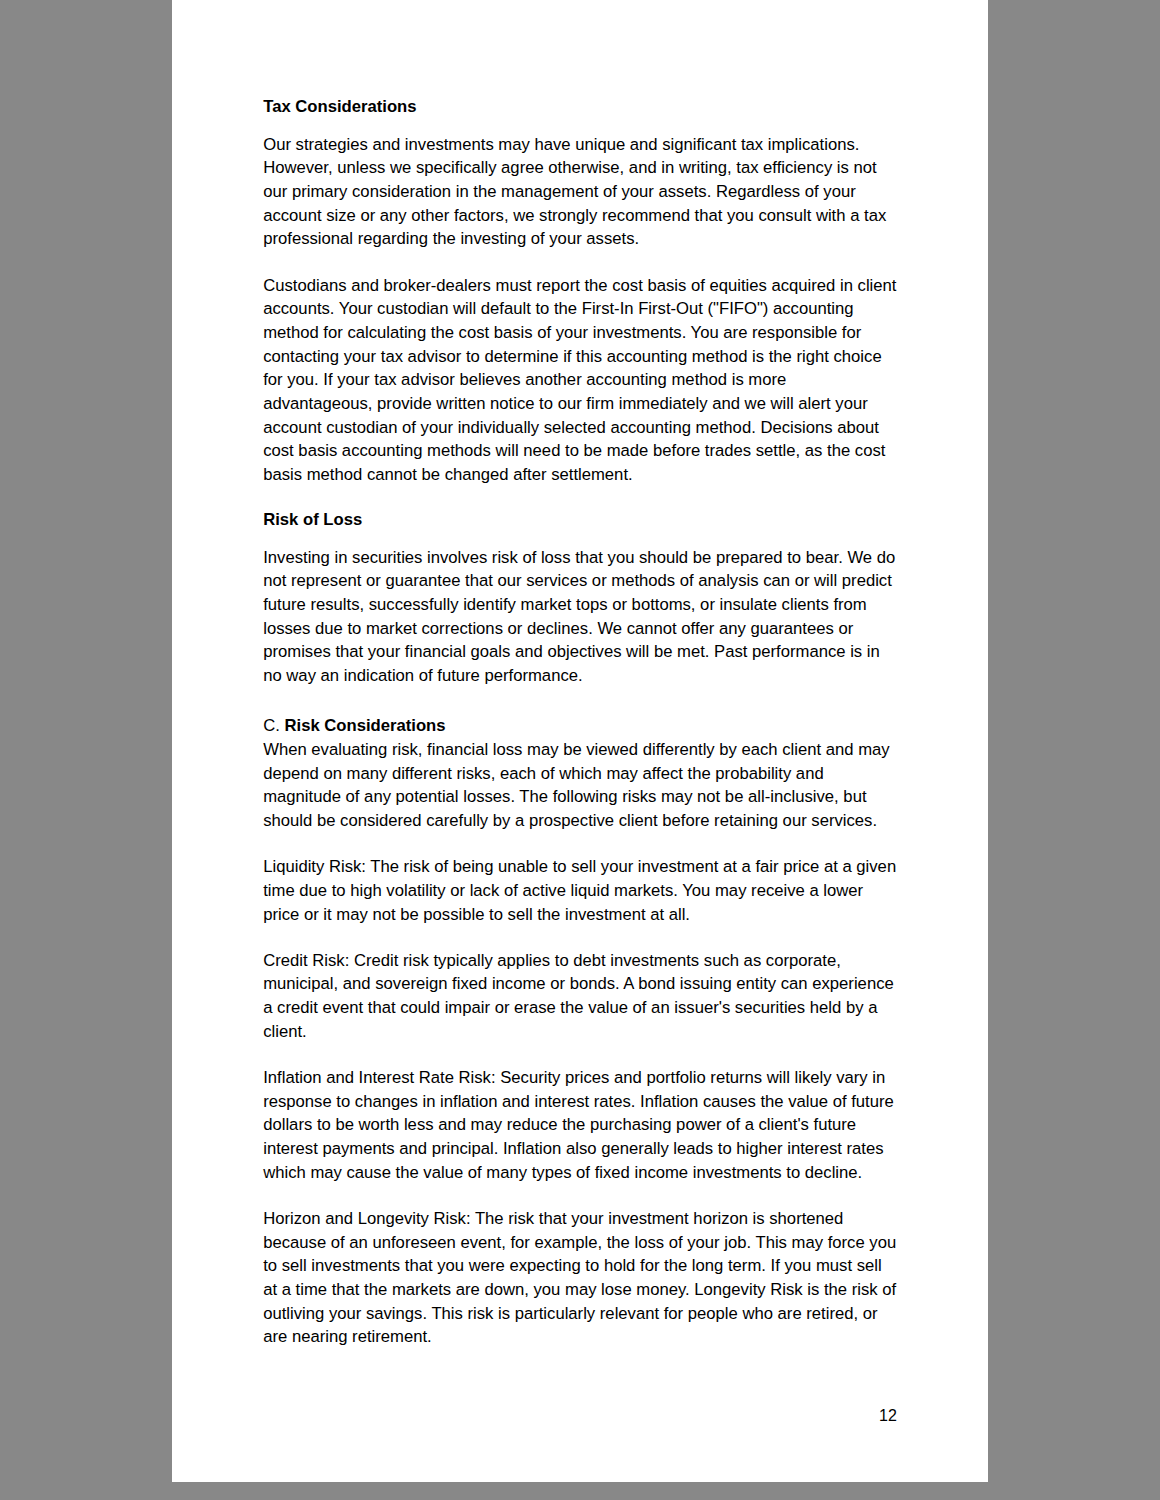Tax Considerations
Our strategies and investments may have unique and significant tax implications. However, unless we specifically agree otherwise, and in writing, tax efficiency is not our primary consideration in the management of your assets. Regardless of your account size or any other factors, we strongly recommend that you consult with a tax professional regarding the investing of your assets.
Custodians and broker-dealers must report the cost basis of equities acquired in client accounts. Your custodian will default to the First-In First-Out ("FIFO") accounting method for calculating the cost basis of your investments. You are responsible for contacting your tax advisor to determine if this accounting method is the right choice for you. If your tax advisor believes another accounting method is more advantageous, provide written notice to our firm immediately and we will alert your account custodian of your individually selected accounting method. Decisions about cost basis accounting methods will need to be made before trades settle, as the cost basis method cannot be changed after settlement.
Risk of Loss
Investing in securities involves risk of loss that you should be prepared to bear. We do not represent or guarantee that our services or methods of analysis can or will predict future results, successfully identify market tops or bottoms, or insulate clients from losses due to market corrections or declines. We cannot offer any guarantees or promises that your financial goals and objectives will be met. Past performance is in no way an indication of future performance.
C. Risk Considerations
When evaluating risk, financial loss may be viewed differently by each client and may depend on many different risks, each of which may affect the probability and magnitude of any potential losses. The following risks may not be all-inclusive, but should be considered carefully by a prospective client before retaining our services.
Liquidity Risk: The risk of being unable to sell your investment at a fair price at a given time due to high volatility or lack of active liquid markets. You may receive a lower price or it may not be possible to sell the investment at all.
Credit Risk: Credit risk typically applies to debt investments such as corporate, municipal, and sovereign fixed income or bonds. A bond issuing entity can experience a credit event that could impair or erase the value of an issuer's securities held by a client.
Inflation and Interest Rate Risk: Security prices and portfolio returns will likely vary in response to changes in inflation and interest rates. Inflation causes the value of future dollars to be worth less and may reduce the purchasing power of a client's future interest payments and principal. Inflation also generally leads to higher interest rates which may cause the value of many types of fixed income investments to decline.
Horizon and Longevity Risk: The risk that your investment horizon is shortened because of an unforeseen event, for example, the loss of your job. This may force you to sell investments that you were expecting to hold for the long term. If you must sell at a time that the markets are down, you may lose money. Longevity Risk is the risk of outliving your savings. This risk is particularly relevant for people who are retired, or are nearing retirement.
12